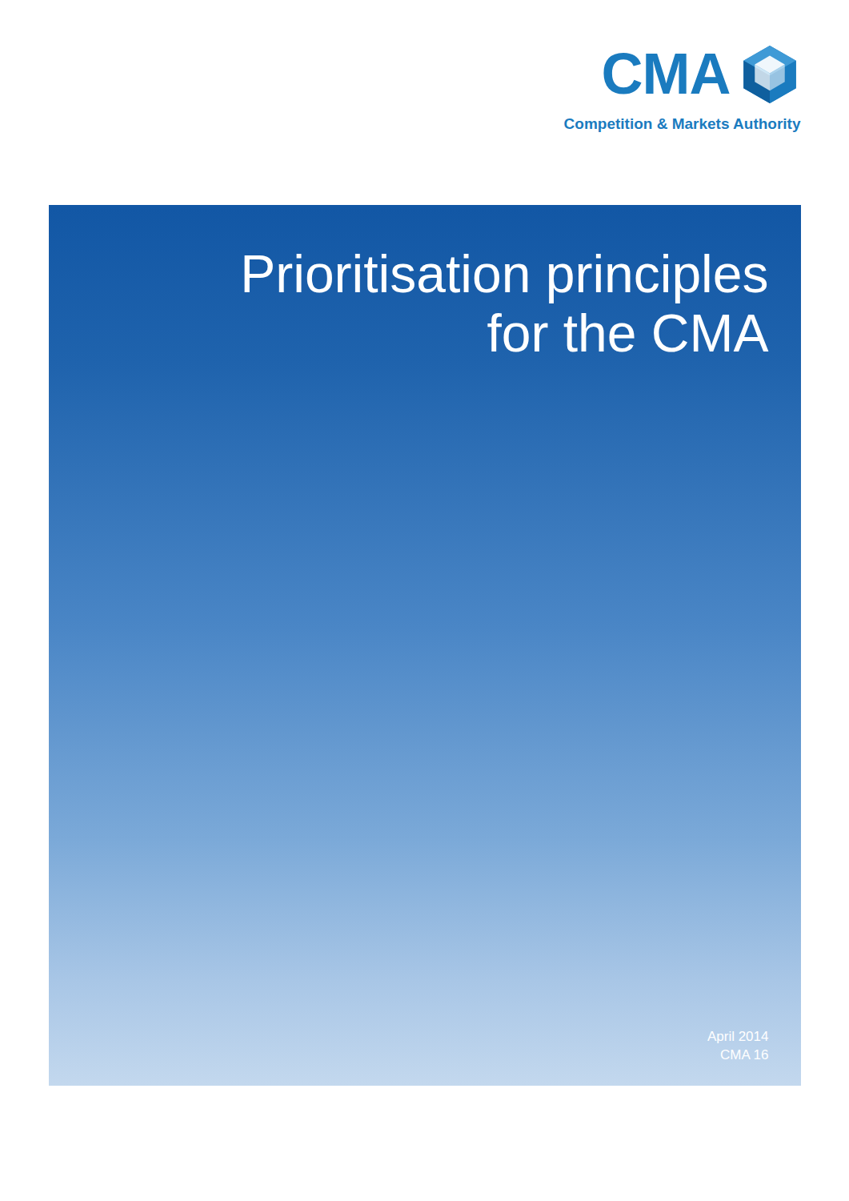CMA
Competition & Markets Authority
Prioritisation principles
for the CMA
April 2014
CMA 16